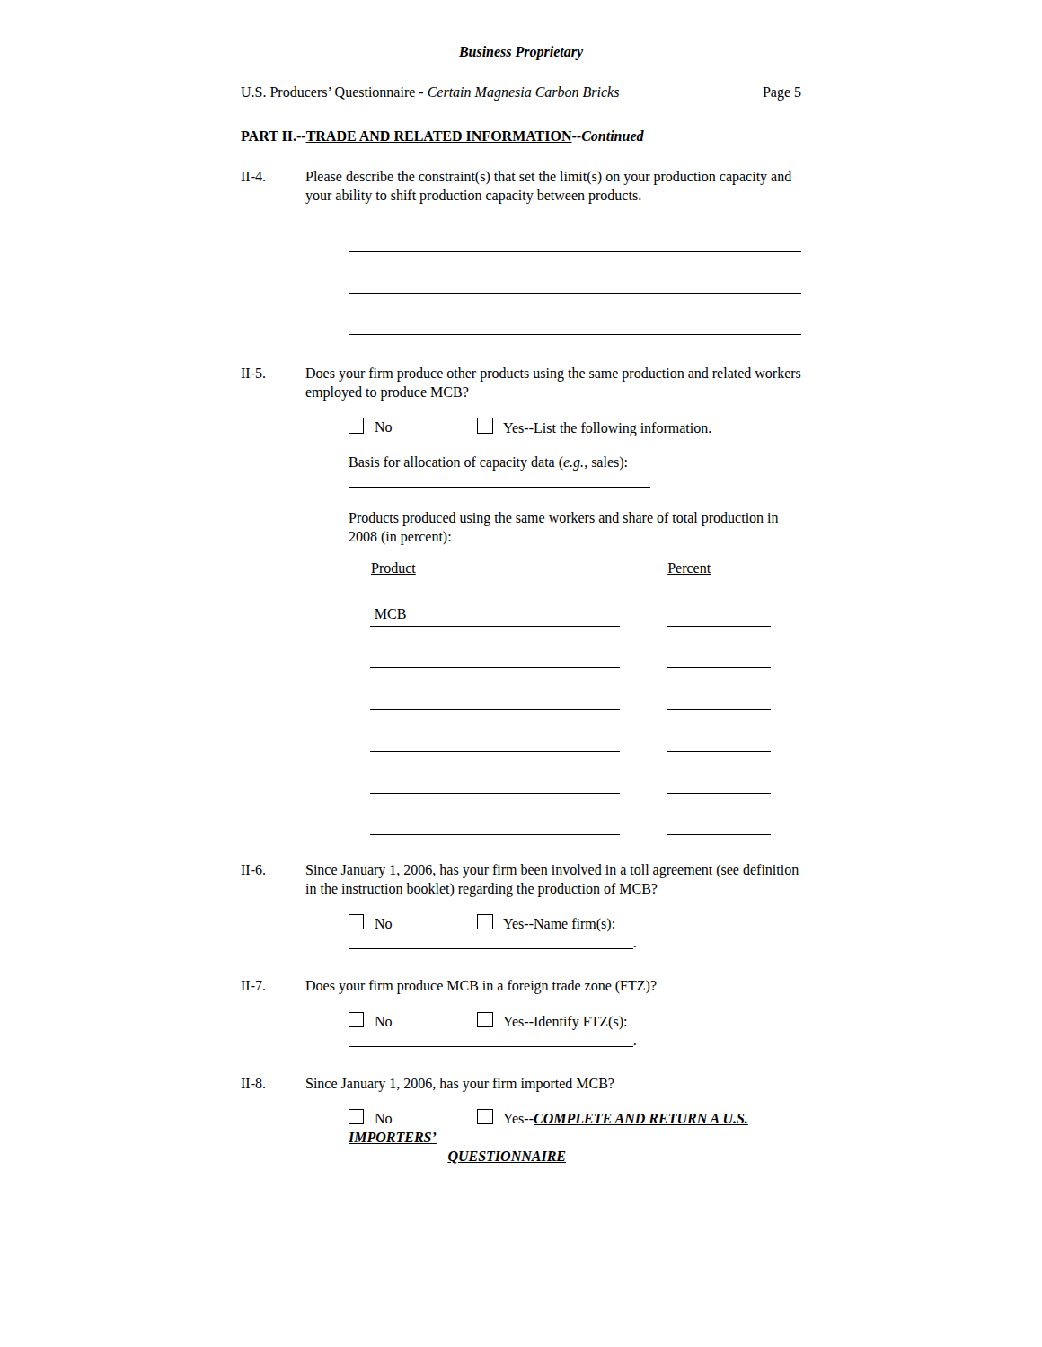Business Proprietary
U.S. Producers’ Questionnaire - Certain Magnesia Carbon Bricks
Page 5
PART II.--TRADE AND RELATED INFORMATION--Continued
II-4.
Please describe the constraint(s) that set the limit(s) on your production capacity and your ability to shift production capacity between products.
II-5.
Does your firm produce other products using the same production and related workers employed to produce MCB?
No Yes--List the following information.
Basis for allocation of capacity data (e.g., sales):
Products produced using the same workers and share of total production in 2008 (in percent):
| Product | Percent |
| --- | --- |
| MCB | |
II-6.
Since January 1, 2006, has your firm been involved in a toll agreement (see definition in the instruction booklet) regarding the production of MCB?
No Yes--Name firm(s): .
II-7.
Does your firm produce MCB in a foreign trade zone (FTZ)?
No Yes--Identify FTZ(s): .
II-8.
Since January 1, 2006, has your firm imported MCB?
No Yes--COMPLETE AND RETURN A U.S. IMPORTERS’
QUESTIONNAIRE